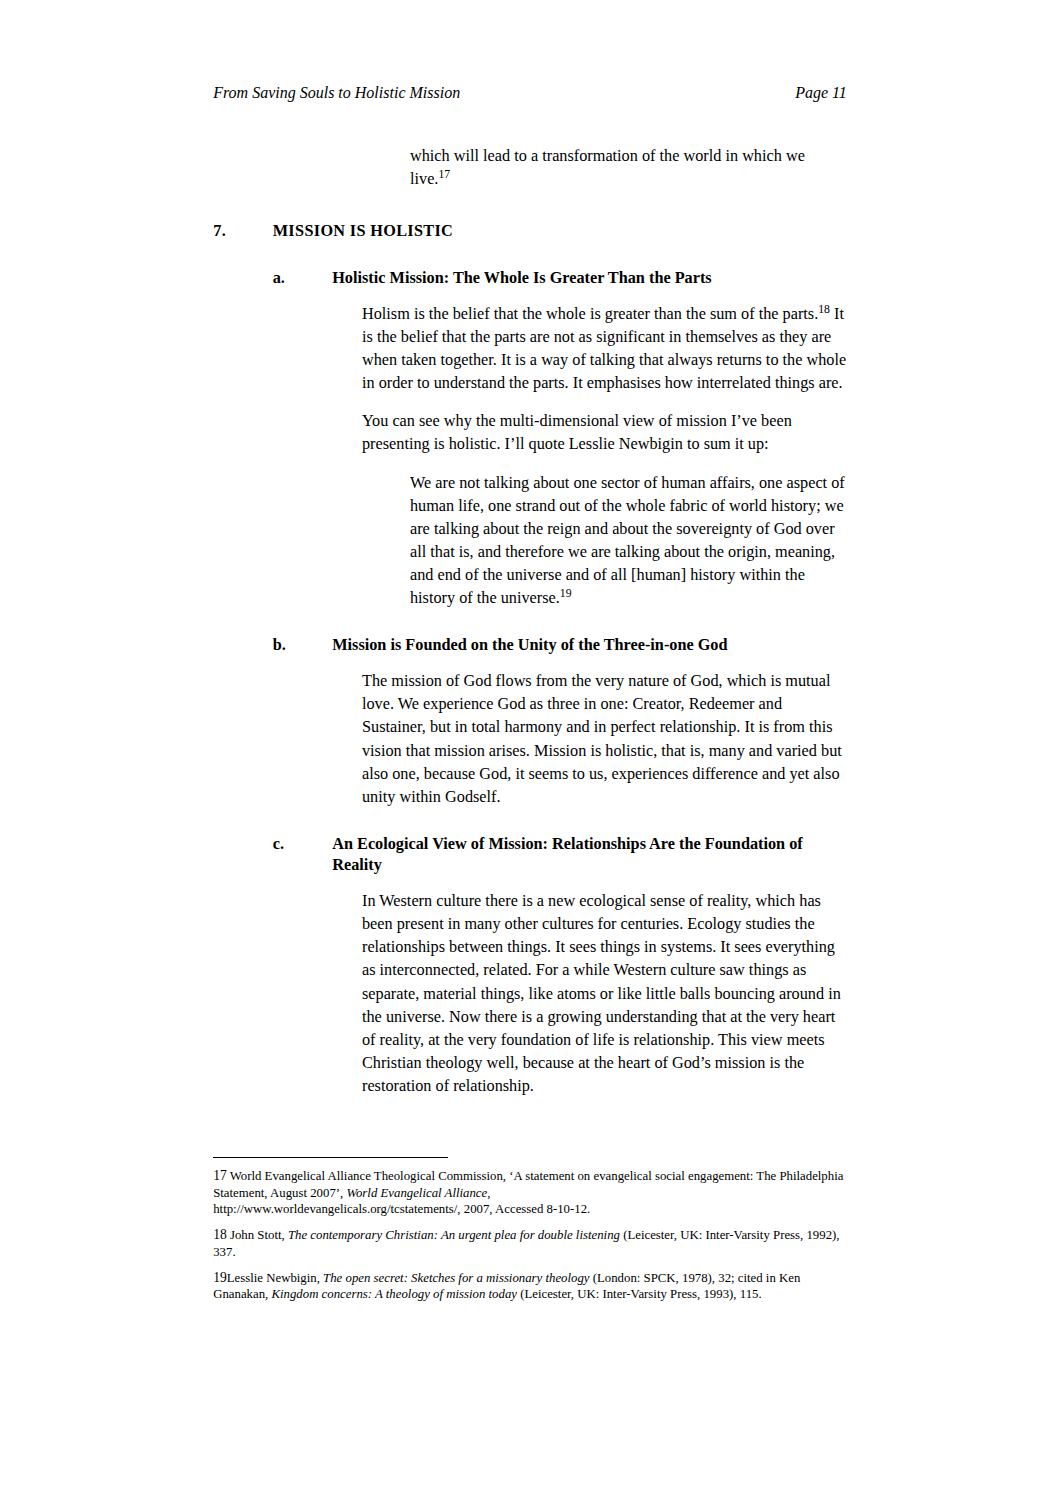From Saving Souls to Holistic Mission
Page 11
which will lead to a transformation of the world in which we live.17
7. MISSION IS HOLISTIC
a. Holistic Mission: The Whole Is Greater Than the Parts
Holism is the belief that the whole is greater than the sum of the parts.18 It is the belief that the parts are not as significant in themselves as they are when taken together. It is a way of talking that always returns to the whole in order to understand the parts. It emphasises how interrelated things are.
You can see why the multi-dimensional view of mission I’ve been presenting is holistic. I’ll quote Lesslie Newbigin to sum it up:
We are not talking about one sector of human affairs, one aspect of human life, one strand out of the whole fabric of world history; we are talking about the reign and about the sovereignty of God over all that is, and therefore we are talking about the origin, meaning, and end of the universe and of all [human] history within the history of the universe.19
b. Mission is Founded on the Unity of the Three-in-one God
The mission of God flows from the very nature of God, which is mutual love. We experience God as three in one: Creator, Redeemer and Sustainer, but in total harmony and in perfect relationship. It is from this vision that mission arises. Mission is holistic, that is, many and varied but also one, because God, it seems to us, experiences difference and yet also unity within Godself.
c. An Ecological View of Mission: Relationships Are the Foundation of Reality
In Western culture there is a new ecological sense of reality, which has been present in many other cultures for centuries. Ecology studies the relationships between things. It sees things in systems. It sees everything as interconnected, related. For a while Western culture saw things as separate, material things, like atoms or like little balls bouncing around in the universe. Now there is a growing understanding that at the very heart of reality, at the very foundation of life is relationship. This view meets Christian theology well, because at the heart of God’s mission is the restoration of relationship.
17 World Evangelical Alliance Theological Commission, ‘A statement on evangelical social engagement: The Philadelphia Statement, August 2007’, World Evangelical Alliance,
http://www.worldevangelicals.org/tcstatements/, 2007, Accessed 8-10-12.
18 John Stott, The contemporary Christian: An urgent plea for double listening (Leicester, UK: Inter-Varsity Press, 1992), 337.
19 Lesslie Newbigin, The open secret: Sketches for a missionary theology (London: SPCK, 1978), 32; cited in Ken Gnanakan, Kingdom concerns: A theology of mission today (Leicester, UK: Inter-Varsity Press, 1993), 115.